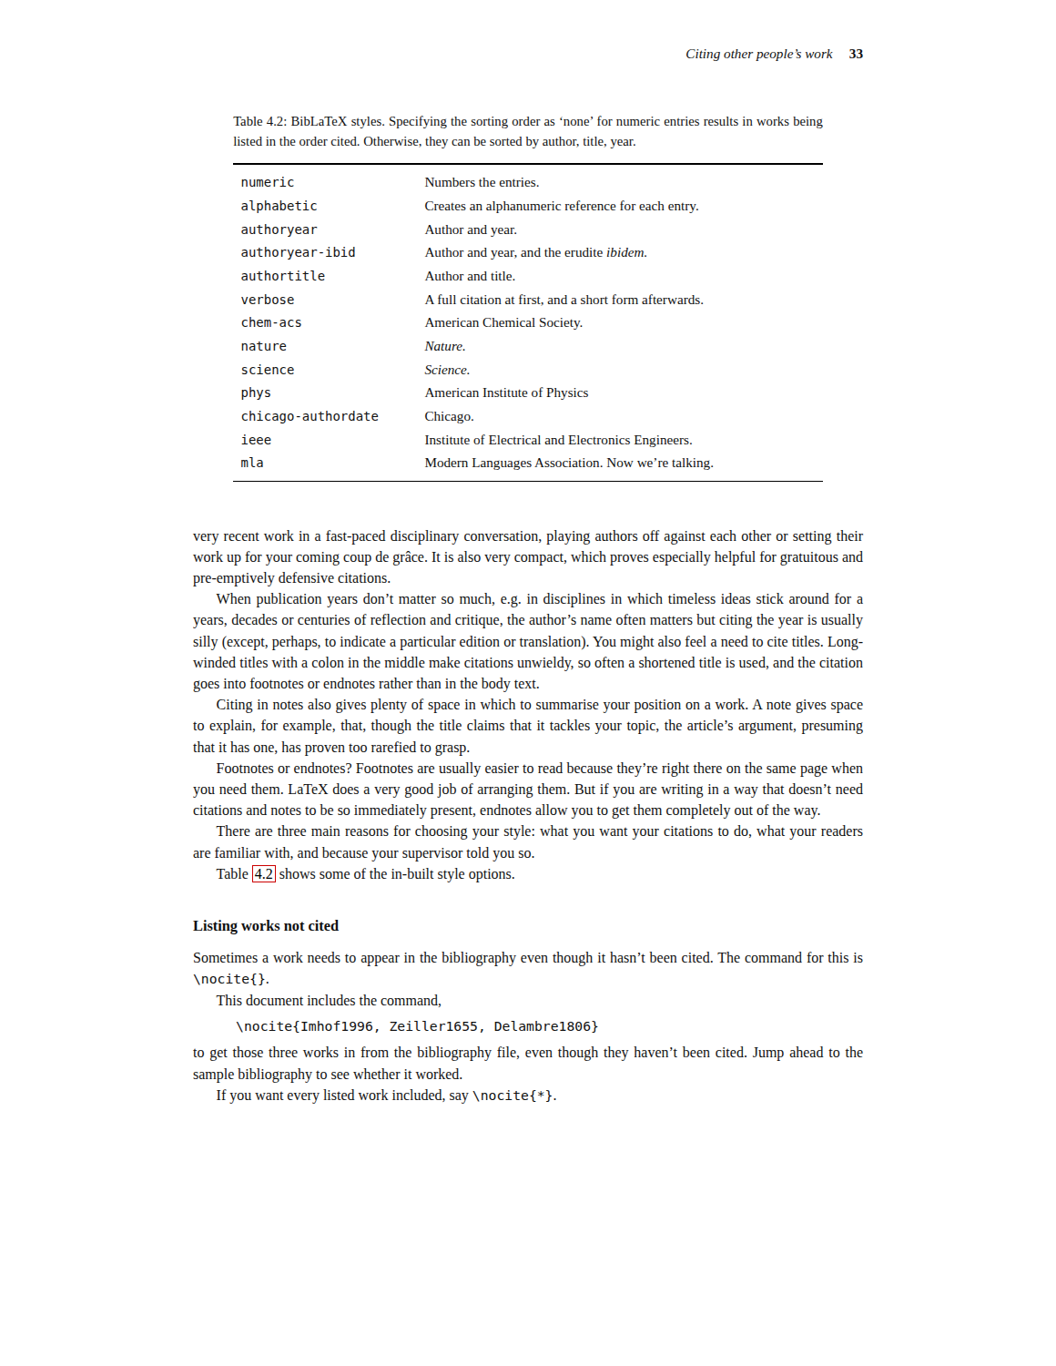Citing other people’s work33
Table 4.2: BibLaTeX styles. Specifying the sorting order as ‘none’ for numeric entries results in works being listed in the order cited. Otherwise, they can be sorted by author, title, year.
| numeric | Numbers the entries. |
| alphabetic | Creates an alphanumeric reference for each entry. |
| authoryear | Author and year. |
| authoryear-ibid | Author and year, and the erudite ibidem. |
| authortitle | Author and title. |
| verbose | A full citation at first, and a short form afterwards. |
| chem-acs | American Chemical Society. |
| nature | Nature. |
| science | Science. |
| phys | American Institute of Physics |
| chicago-authordate | Chicago. |
| ieee | Institute of Electrical and Electronics Engineers. |
| mla | Modern Languages Association. Now we’re talking. |
very recent work in a fast-paced disciplinary conversation, playing authors off against each other or setting their work up for your coming coup de grâce. It is also very compact, which proves especially helpful for gratuitous and pre-emptively defensive citations.
When publication years don’t matter so much, e.g. in disciplines in which timeless ideas stick around for a years, decades or centuries of reflection and critique, the author’s name often matters but citing the year is usually silly (except, perhaps, to indicate a particular edition or translation). You might also feel a need to cite titles. Long-winded titles with a colon in the middle make citations unwieldy, so often a shortened title is used, and the citation goes into footnotes or endnotes rather than in the body text.
Citing in notes also gives plenty of space in which to summarise your position on a work. A note gives space to explain, for example, that, though the title claims that it tackles your topic, the article’s argument, presuming that it has one, has proven too rarefied to grasp.
Footnotes or endnotes? Footnotes are usually easier to read because they’re right there on the same page when you need them. LaTeX does a very good job of arranging them. But if you are writing in a way that doesn’t need citations and notes to be so immediately present, endnotes allow you to get them completely out of the way.
There are three main reasons for choosing your style: what you want your citations to do, what your readers are familiar with, and because your supervisor told you so.
Table 4.2 shows some of the in-built style options.
Listing works not cited
Sometimes a work needs to appear in the bibliography even though it hasn’t been cited. The command for this is \nocite{}.
This document includes the command,
\nocite{Imhof1996, Zeiller1655, Delambre1806}
to get those three works in from the bibliography file, even though they haven’t been cited. Jump ahead to the sample bibliography to see whether it worked.
If you want every listed work included, say \nocite{*}.